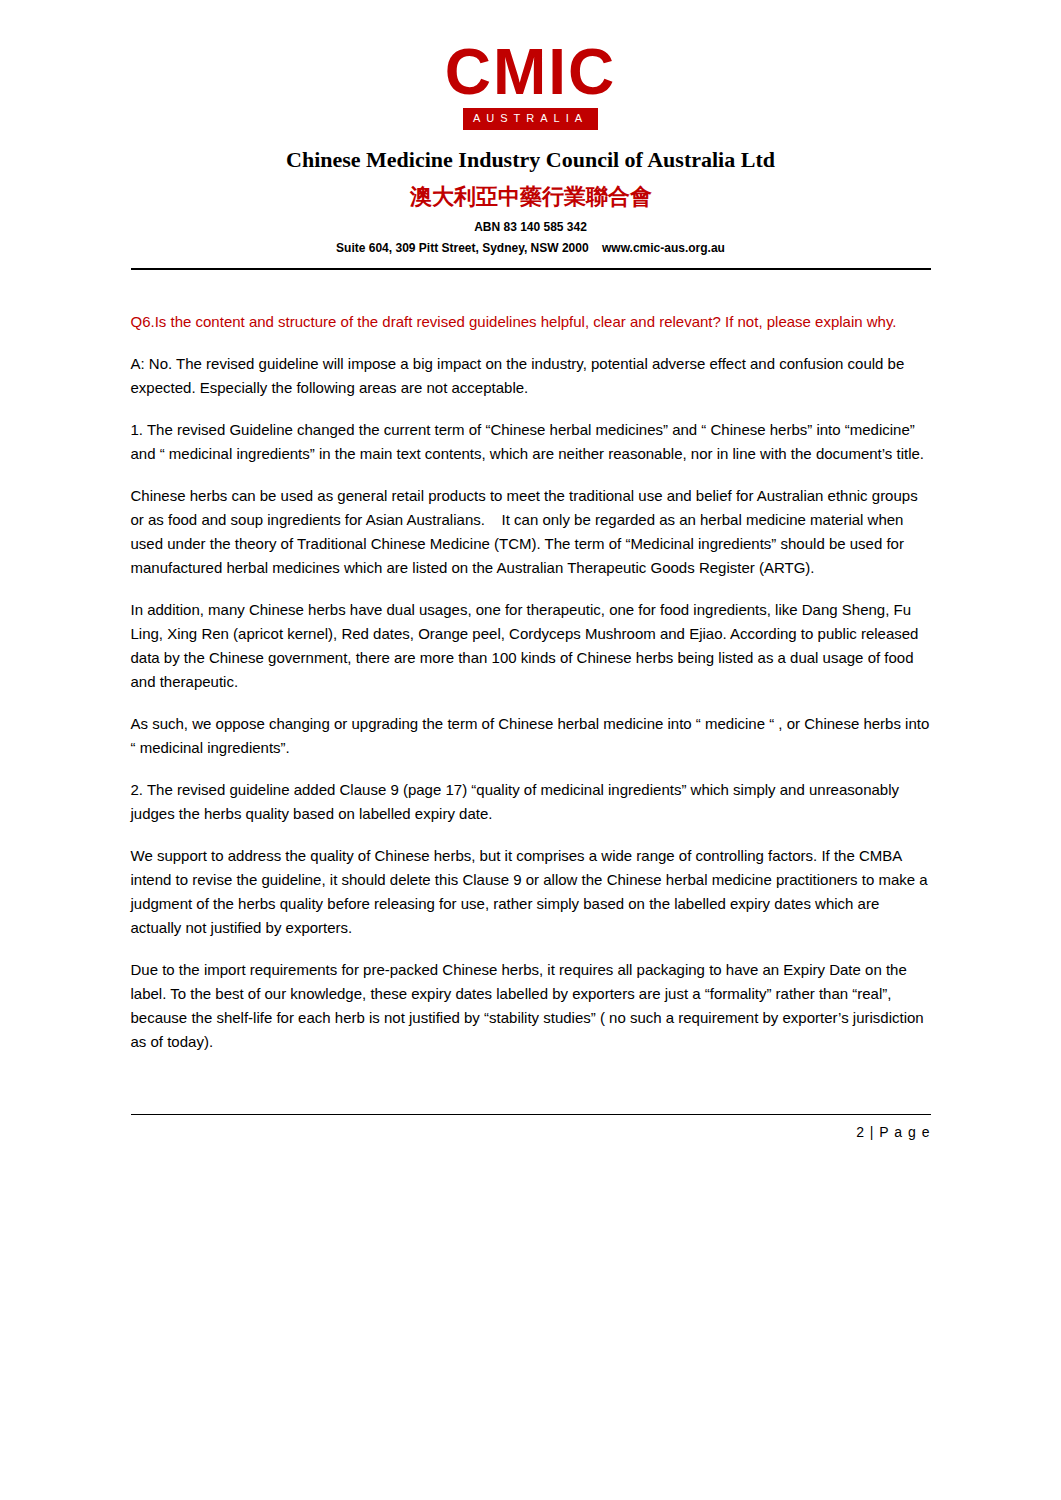CMIC
AUSTRALIA
Chinese Medicine Industry Council of Australia Ltd
澳大利亞中藥行業聯合會
ABN 83 140 585 342
Suite 604, 309 Pitt Street, Sydney, NSW 2000 www.cmic-aus.org.au
Q6.Is the content and structure of the draft revised guidelines helpful, clear and relevant? If not, please explain why.
A: No. The revised guideline will impose a big impact on the industry, potential adverse effect and confusion could be expected. Especially the following areas are not acceptable.
1. The revised Guideline changed the current term of “Chinese herbal medicines” and “ Chinese herbs” into “medicine” and “ medicinal ingredients” in the main text contents, which are neither reasonable, nor in line with the document’s title.
Chinese herbs can be used as general retail products to meet the traditional use and belief for Australian ethnic groups or as food and soup ingredients for Asian Australians. It can only be regarded as an herbal medicine material when used under the theory of Traditional Chinese Medicine (TCM). The term of “Medicinal ingredients” should be used for manufactured herbal medicines which are listed on the Australian Therapeutic Goods Register (ARTG).
In addition, many Chinese herbs have dual usages, one for therapeutic, one for food ingredients, like Dang Sheng, Fu Ling, Xing Ren (apricot kernel), Red dates, Orange peel, Cordyceps Mushroom and Ejiao. According to public released data by the Chinese government, there are more than 100 kinds of Chinese herbs being listed as a dual usage of food and therapeutic.
As such, we oppose changing or upgrading the term of Chinese herbal medicine into “ medicine “ , or Chinese herbs into “ medicinal ingredients”.
2. The revised guideline added Clause 9 (page 17) “quality of medicinal ingredients” which simply and unreasonably judges the herbs quality based on labelled expiry date.
We support to address the quality of Chinese herbs, but it comprises a wide range of controlling factors. If the CMBA intend to revise the guideline, it should delete this Clause 9 or allow the Chinese herbal medicine practitioners to make a judgment of the herbs quality before releasing for use, rather simply based on the labelled expiry dates which are actually not justified by exporters.
Due to the import requirements for pre-packed Chinese herbs, it requires all packaging to have an Expiry Date on the label. To the best of our knowledge, these expiry dates labelled by exporters are just a “formality” rather than “real”, because the shelf-life for each herb is not justified by “stability studies” ( no such a requirement by exporter’s jurisdiction as of today).
2 | P a g e